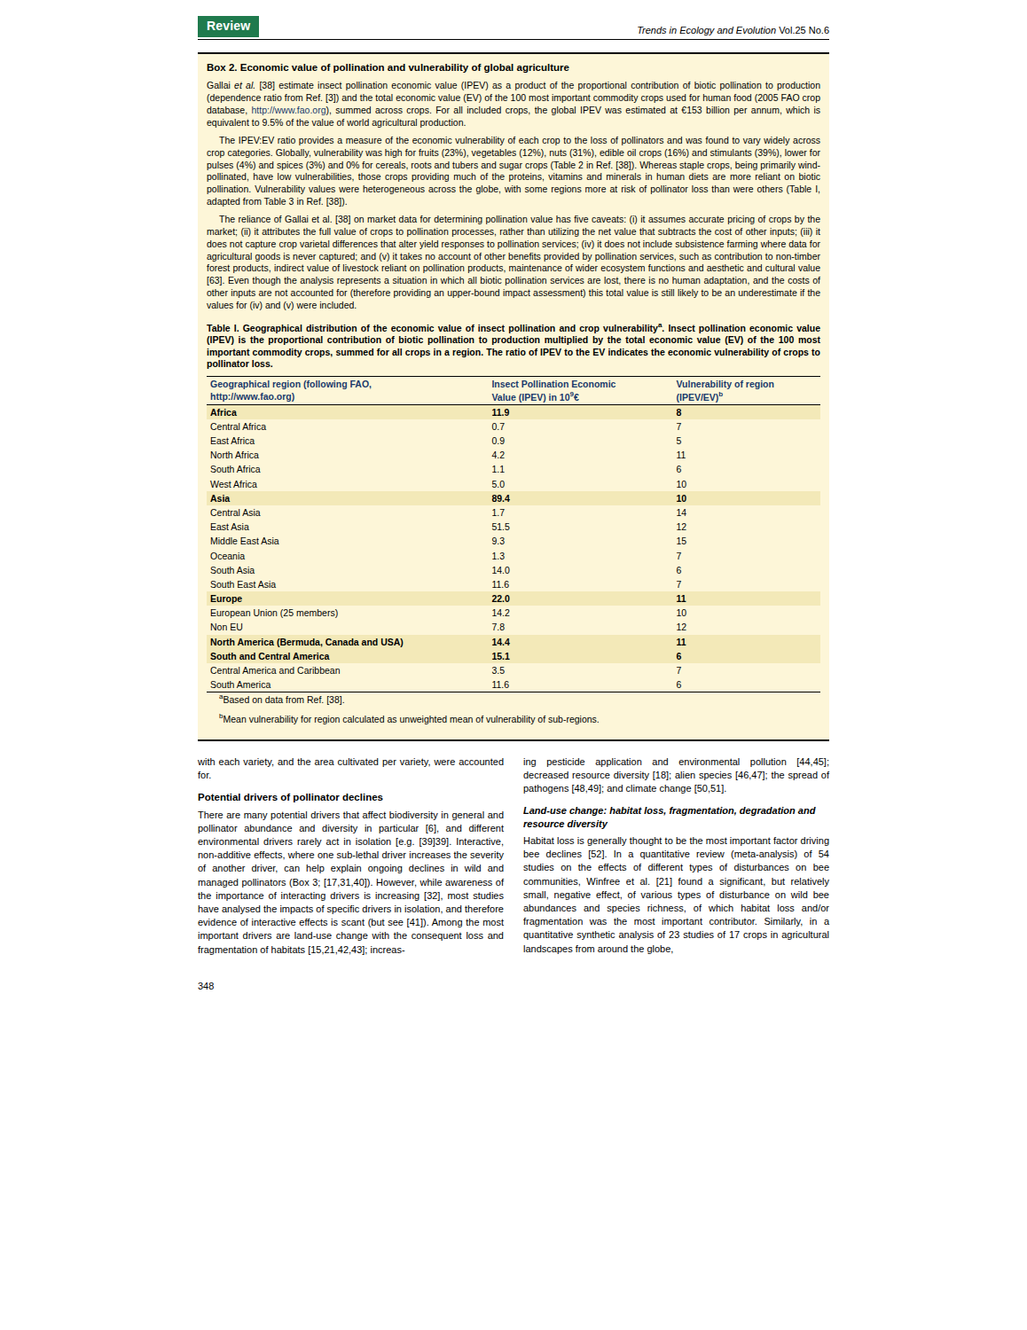Review
Trends in Ecology and Evolution Vol.25 No.6
Box 2. Economic value of pollination and vulnerability of global agriculture
Gallai et al. [38] estimate insect pollination economic value (IPEV) as a product of the proportional contribution of biotic pollination to production (dependence ratio from Ref. [3]) and the total economic value (EV) of the 100 most important commodity crops used for human food (2005 FAO crop database, http://www.fao.org), summed across crops. For all included crops, the global IPEV was estimated at €153 billion per annum, which is equivalent to 9.5% of the value of world agricultural production.
The IPEV:EV ratio provides a measure of the economic vulnerability of each crop to the loss of pollinators and was found to vary widely across crop categories. Globally, vulnerability was high for fruits (23%), vegetables (12%), nuts (31%), edible oil crops (16%) and stimulants (39%), lower for pulses (4%) and spices (3%) and 0% for cereals, roots and tubers and sugar crops (Table 2 in Ref. [38]). Whereas staple crops, being primarily wind-pollinated, have low vulnerabilities, those crops providing much of the proteins, vitamins and minerals in human diets are more reliant on biotic pollination. Vulnerability values were heterogeneous across the globe, with some regions more at risk of pollinator loss than were others (Table I, adapted from Table 3 in Ref. [38]).
The reliance of Gallai et al. [38] on market data for determining pollination value has five caveats: (i) it assumes accurate pricing of crops by the market; (ii) it attributes the full value of crops to pollination processes, rather than utilizing the net value that subtracts the cost of other inputs; (iii) it does not capture crop varietal differences that alter yield responses to pollination services; (iv) it does not include subsistence farming where data for agricultural goods is never captured; and (v) it takes no account of other benefits provided by pollination services, such as contribution to non-timber forest products, indirect value of livestock reliant on pollination products, maintenance of wider ecosystem functions and aesthetic and cultural value [63]. Even though the analysis represents a situation in which all biotic pollination services are lost, there is no human adaptation, and the costs of other inputs are not accounted for (therefore providing an upper-bound impact assessment) this total value is still likely to be an underestimate if the values for (iv) and (v) were included.
Table I. Geographical distribution of the economic value of insect pollination and crop vulnerabilitya. Insect pollination economic value (IPEV) is the proportional contribution of biotic pollination to production multiplied by the total economic value (EV) of the 100 most important commodity crops, summed for all crops in a region. The ratio of IPEV to the EV indicates the economic vulnerability of crops to pollinator loss.
| Geographical region (following FAO, http://www.fao.org ) | Insect Pollination Economic Value (IPEV) in 10 9 € | Vulnerability of region (IPEV/EV) b |
| --- | --- | --- |
| Africa | 11.9 | 8 |
| Central Africa | 0.7 | 7 |
| East Africa | 0.9 | 5 |
| North Africa | 4.2 | 11 |
| South Africa | 1.1 | 6 |
| West Africa | 5.0 | 10 |
| Asia | 89.4 | 10 |
| Central Asia | 1.7 | 14 |
| East Asia | 51.5 | 12 |
| Middle East Asia | 9.3 | 15 |
| Oceania | 1.3 | 7 |
| South Asia | 14.0 | 6 |
| South East Asia | 11.6 | 7 |
| Europe | 22.0 | 11 |
| European Union (25 members) | 14.2 | 10 |
| Non EU | 7.8 | 12 |
| North America (Bermuda, Canada and USA) | 14.4 | 11 |
| South and Central America | 15.1 | 6 |
| Central America and Caribbean | 3.5 | 7 |
| South America | 11.6 | 6 |
aBased on data from Ref. [38].
bMean vulnerability for region calculated as unweighted mean of vulnerability of sub-regions.
with each variety, and the area cultivated per variety, were accounted for.
Potential drivers of pollinator declines
There are many potential drivers that affect biodiversity in general and pollinator abundance and diversity in particular [6], and different environmental drivers rarely act in isolation [e.g. [39]39]. Interactive, non-additive effects, where one sub-lethal driver increases the severity of another driver, can help explain ongoing declines in wild and managed pollinators (Box 3; [17,31,40]). However, while awareness of the importance of interacting drivers is increasing [32], most studies have analysed the impacts of specific drivers in isolation, and therefore evidence of interactive effects is scant (but see [41]). Among the most important drivers are land-use change with the consequent loss and fragmentation of habitats [15,21,42,43]; increas-
ing pesticide application and environmental pollution [44,45]; decreased resource diversity [18]; alien species [46,47]; the spread of pathogens [48,49]; and climate change [50,51].
Land-use change: habitat loss, fragmentation, degradation and resource diversity
Habitat loss is generally thought to be the most important factor driving bee declines [52]. In a quantitative review (meta-analysis) of 54 studies on the effects of different types of disturbances on bee communities, Winfree et al. [21] found a significant, but relatively small, negative effect, of various types of disturbance on wild bee abundances and species richness, of which habitat loss and/or fragmentation was the most important contributor. Similarly, in a quantitative synthetic analysis of 23 studies of 17 crops in agricultural landscapes from around the globe,
348